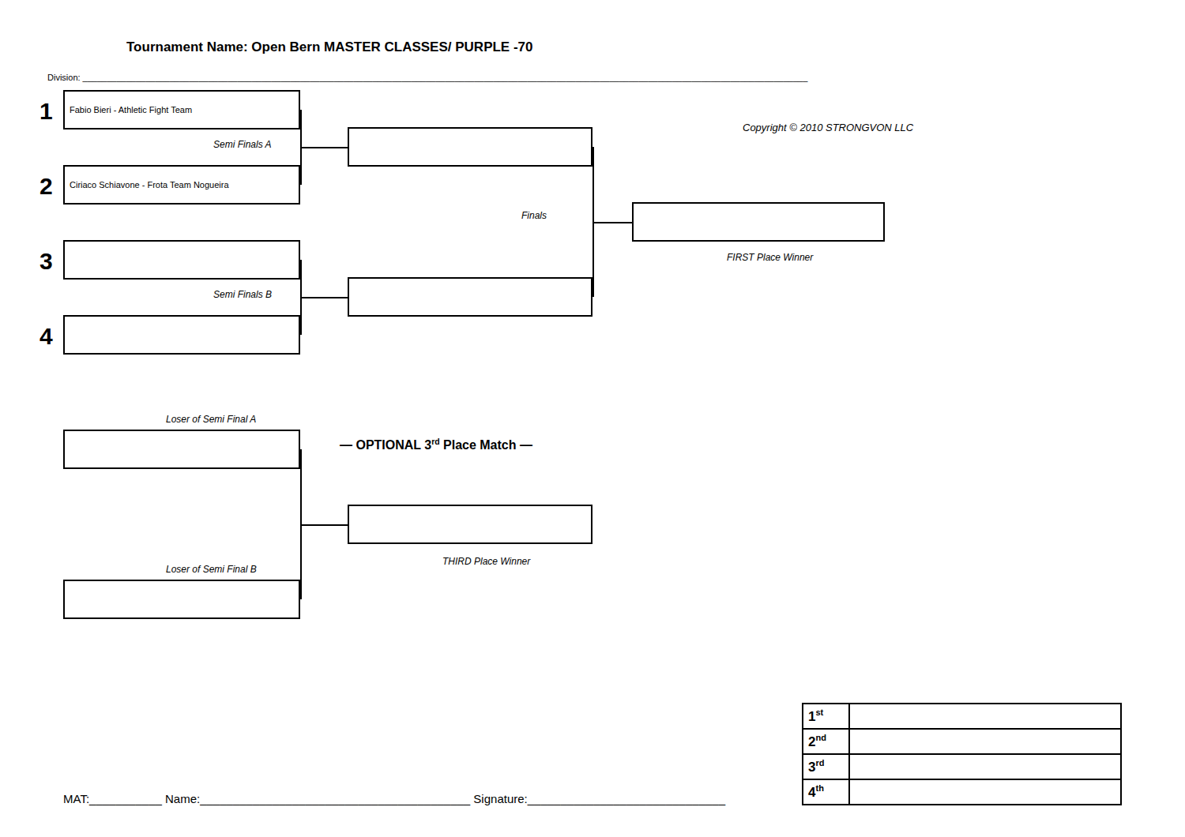Tournament Name: Open Bern MASTER CLASSES/ PURPLE -70
Division: ______________________________________________________________________________________________________________________________________________________
Copyright © 2010 STRONGVON LLC
1
2
3
4
Fabio Bieri - Athletic Fight Team
Ciriaco Schiavone - Frota Team Nogueira
Semi Finals A
Semi Finals B
Finals
FIRST Place Winner
Loser of Semi Final A
— OPTIONAL 3rd Place Match —
THIRD Place Winner
Loser of Semi Final B
| 1 st | |
| 2 nd | |
| 3 rd | |
| 4 th | |
MAT:___________ Name:_________________________________________ Signature:______________________________